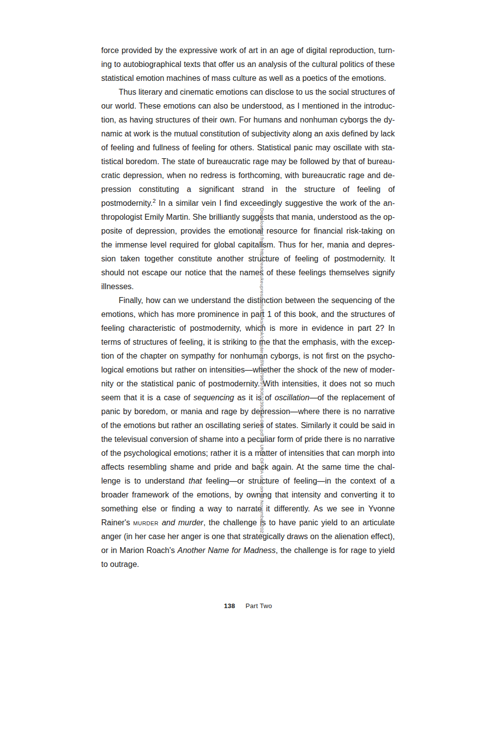force provided by the expressive work of art in an age of digital reproduction, turning to autobiographical texts that offer us an analysis of the cultural politics of these statistical emotion machines of mass culture as well as a poetics of the emotions.
Thus literary and cinematic emotions can disclose to us the social structures of our world. These emotions can also be understood, as I mentioned in the introduction, as having structures of their own. For humans and nonhuman cyborgs the dynamic at work is the mutual constitution of subjectivity along an axis defined by lack of feeling and fullness of feeling for others. Statistical panic may oscillate with statistical boredom. The state of bureaucratic rage may be followed by that of bureaucratic depression, when no redress is forthcoming, with bureaucratic rage and depression constituting a significant strand in the structure of feeling of postmodernity.2 In a similar vein I find exceedingly suggestive the work of the anthropologist Emily Martin. She brilliantly suggests that mania, understood as the opposite of depression, provides the emotional resource for financial risk-taking on the immense level required for global capitalism. Thus for her, mania and depression taken together constitute another structure of feeling of postmodernity. It should not escape our notice that the names of these feelings themselves signify illnesses.
Finally, how can we understand the distinction between the sequencing of the emotions, which has more prominence in part 1 of this book, and the structures of feeling characteristic of postmodernity, which is more in evidence in part 2? In terms of structures of feeling, it is striking to me that the emphasis, with the exception of the chapter on sympathy for nonhuman cyborgs, is not first on the psychological emotions but rather on intensities—whether the shock of the new of modernity or the statistical panic of postmodernity. With intensities, it does not so much seem that it is a case of sequencing as it is of oscillation—of the replacement of panic by boredom, or mania and rage by depression—where there is no narrative of the emotions but rather an oscillating series of states. Similarly it could be said in the televisual conversion of shame into a peculiar form of pride there is no narrative of the psychological emotions; rather it is a matter of intensities that can morph into affects resembling shame and pride and back again. At the same time the challenge is to understand that feeling—or structure of feeling—in the context of a broader framework of the emotions, by owning that intensity and converting it to something else or finding a way to narrate it differently. As we see in Yvonne Rainer's murder and murder, the challenge is to have panic yield to an articulate anger (in her case her anger is one that strategically draws on the alienation effect), or in Marion Roach's Another Name for Madness, the challenge is for rage to yield to outrage.
138 Part Two
Downloaded from http://read.dukeupress.edu/books/book/chapter-pdf/643798/9780822392316-007.pdf by UNIV OF WA user on 10 November 2021